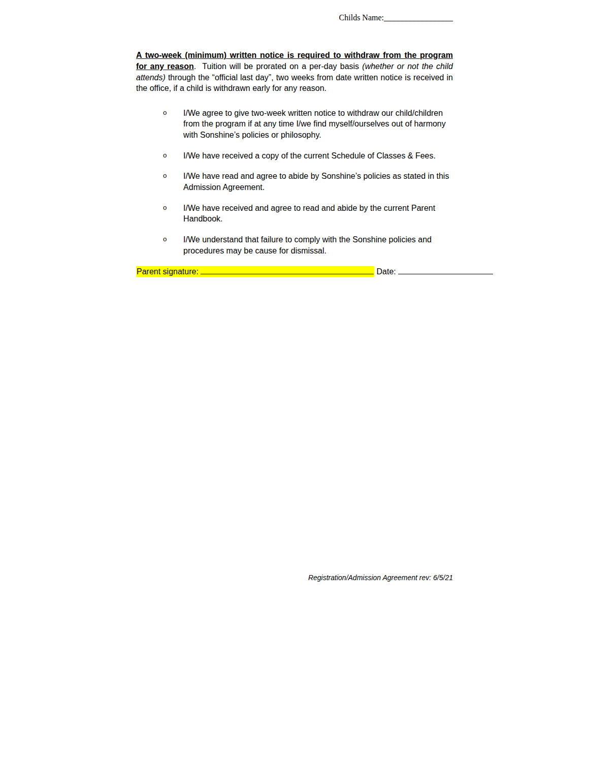Childs Name:_________________
A two-week (minimum) written notice is required to withdraw from the program for any reason. Tuition will be prorated on a per-day basis (whether or not the child attends) through the “official last day”, two weeks from date written notice is received in the office, if a child is withdrawn early for any reason.
I/We agree to give two-week written notice to withdraw our child/children from the program if at any time I/we find myself/ourselves out of harmony with Sonshine’s policies or philosophy.
I/We have received a copy of the current Schedule of Classes & Fees.
I/We have read and agree to abide by Sonshine’s policies as stated in this Admission Agreement.
I/We have received and agree to read and abide by the current Parent Handbook.
I/We understand that failure to comply with the Sonshine policies and procedures may be cause for dismissal.
Parent signature: Date:
Registration/Admission Agreement rev: 6/5/21